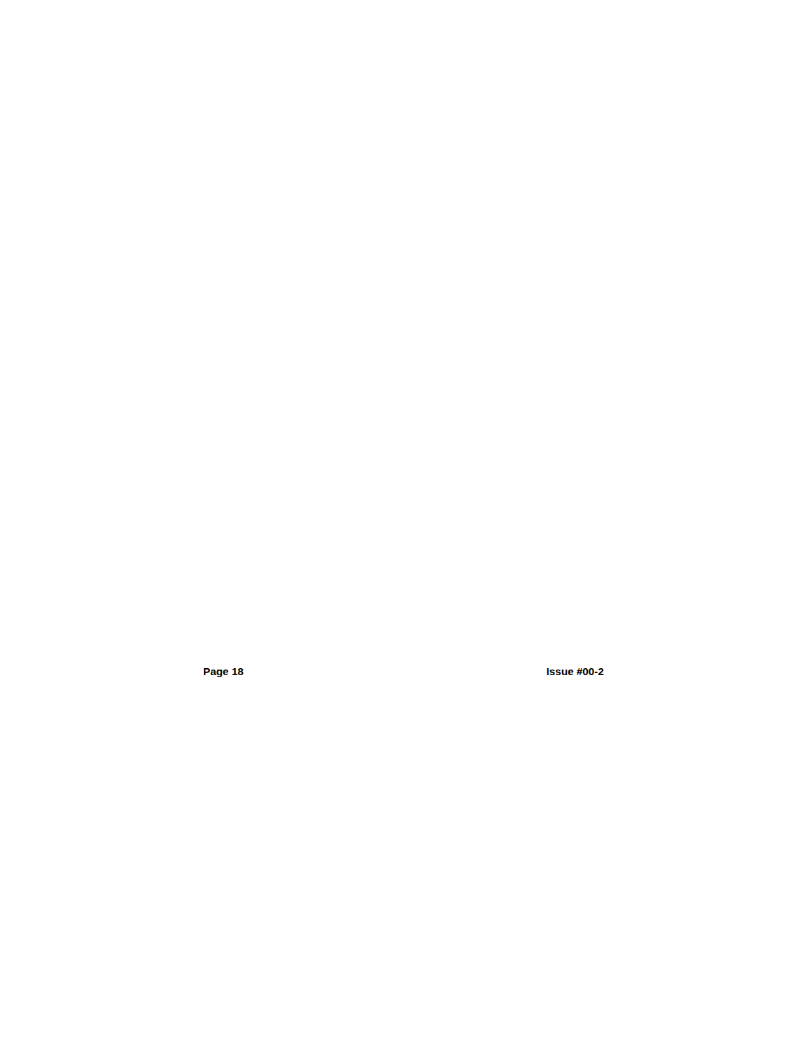Page 18 Issue #00-2